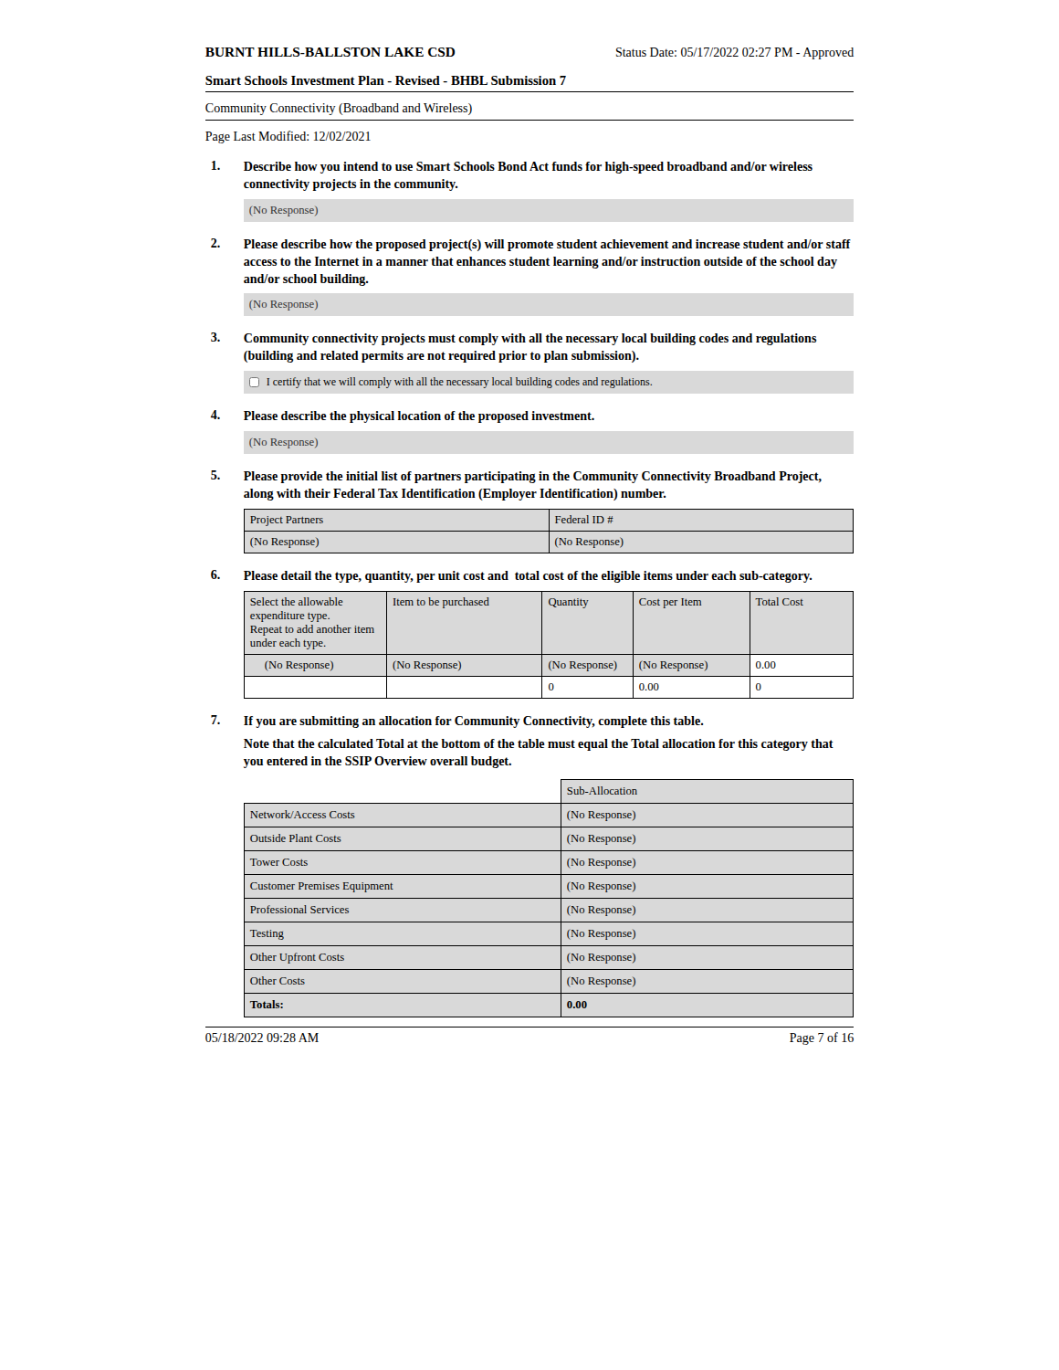BURNT HILLS-BALLSTON LAKE CSD
Status Date: 05/17/2022 02:27 PM - Approved
Smart Schools Investment Plan - Revised - BHBL Submission 7
Community Connectivity (Broadband and Wireless)
Page Last Modified: 12/02/2021
Describe how you intend to use Smart Schools Bond Act funds for high-speed broadband and/or wireless connectivity projects in the community.
(No Response)
Please describe how the proposed project(s) will promote student achievement and increase student and/or staff access to the Internet in a manner that enhances student learning and/or instruction outside of the school day and/or school building.
(No Response)
Community connectivity projects must comply with all the necessary local building codes and regulations (building and related permits are not required prior to plan submission).
I certify that we will comply with all the necessary local building codes and regulations.
Please describe the physical location of the proposed investment.
(No Response)
Please provide the initial list of partners participating in the Community Connectivity Broadband Project, along with their Federal Tax Identification (Employer Identification) number.
| Project Partners | Federal ID # |
| --- | --- |
| (No Response) | (No Response) |
Please detail the type, quantity, per unit cost and total cost of the eligible items under each sub-category.
| Select the allowable expenditure type. Repeat to add another item under each type. | Item to be purchased | Quantity | Cost per Item | Total Cost |
| --- | --- | --- | --- | --- |
| (No Response) | (No Response) | (No Response) | (No Response) | 0.00 |
| | | 0 | 0.00 | 0 |
If you are submitting an allocation for Community Connectivity, complete this table.
Note that the calculated Total at the bottom of the table must equal the Total allocation for this category that you entered in the SSIP Overview overall budget.
| | Sub-Allocation |
| --- | --- |
| Network/Access Costs | (No Response) |
| Outside Plant Costs | (No Response) |
| Tower Costs | (No Response) |
| Customer Premises Equipment | (No Response) |
| Professional Services | (No Response) |
| Testing | (No Response) |
| Other Upfront Costs | (No Response) |
| Other Costs | (No Response) |
| Totals: | 0.00 |
05/18/2022 09:28 AM
Page 7 of 16